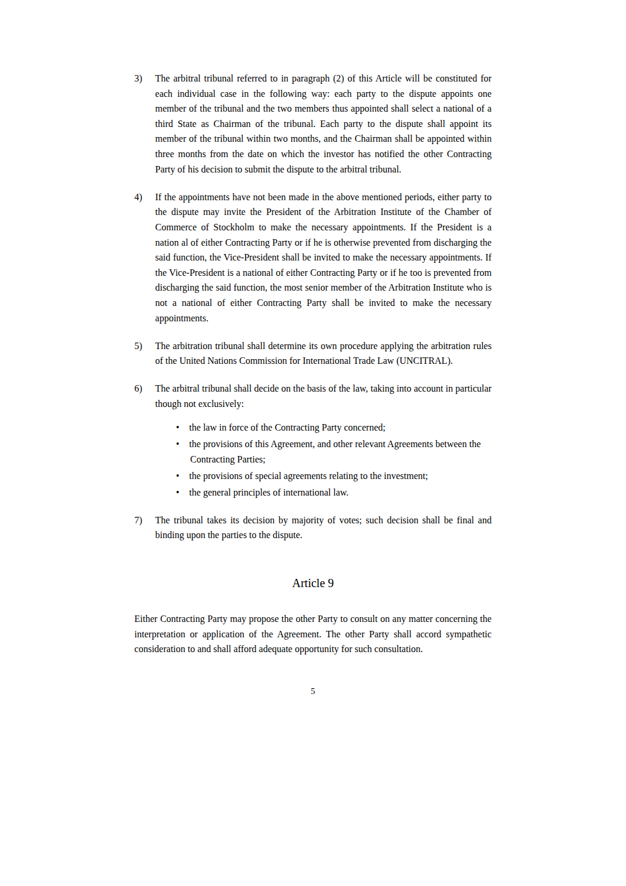3) The arbitral tribunal referred to in paragraph (2) of this Article will be constituted for each individual case in the following way: each party to the dispute appoints one member of the tribunal and the two members thus appointed shall select a national of a third State as Chairman of the tribunal. Each party to the dispute shall appoint its member of the tribunal within two months, and the Chairman shall be appointed within three months from the date on which the investor has notified the other Contracting Party of his decision to submit the dispute to the arbitral tribunal.
4) If the appointments have not been made in the above mentioned periods, either party to the dispute may invite the President of the Arbitration Institute of the Chamber of Commerce of Stockholm to make the necessary appointments. If the President is a nation al of either Contracting Party or if he is otherwise prevented from discharging the said function, the Vice-President shall be invited to make the necessary appointments. If the Vice-President is a national of either Contracting Party or if he too is prevented from discharging the said function, the most senior member of the Arbitration Institute who is not a national of either Contracting Party shall be invited to make the necessary appointments.
5) The arbitration tribunal shall determine its own procedure applying the arbitration rules of the United Nations Commission for International Trade Law (UNCITRAL).
6) The arbitral tribunal shall decide on the basis of the law, taking into account in particular though not exclusively:
the law in force of the Contracting Party concerned;
the provisions of this Agreement, and other relevant Agreements between the
Contracting Parties;
the provisions of special agreements relating to the investment;
the general principles of international law.
7) The tribunal takes its decision by majority of votes; such decision shall be final and binding upon the parties to the dispute.
Article 9
Either Contracting Party may propose the other Party to consult on any matter concerning the interpretation or application of the Agreement. The other Party shall accord sympathetic consideration to and shall afford adequate opportunity for such consultation.
5